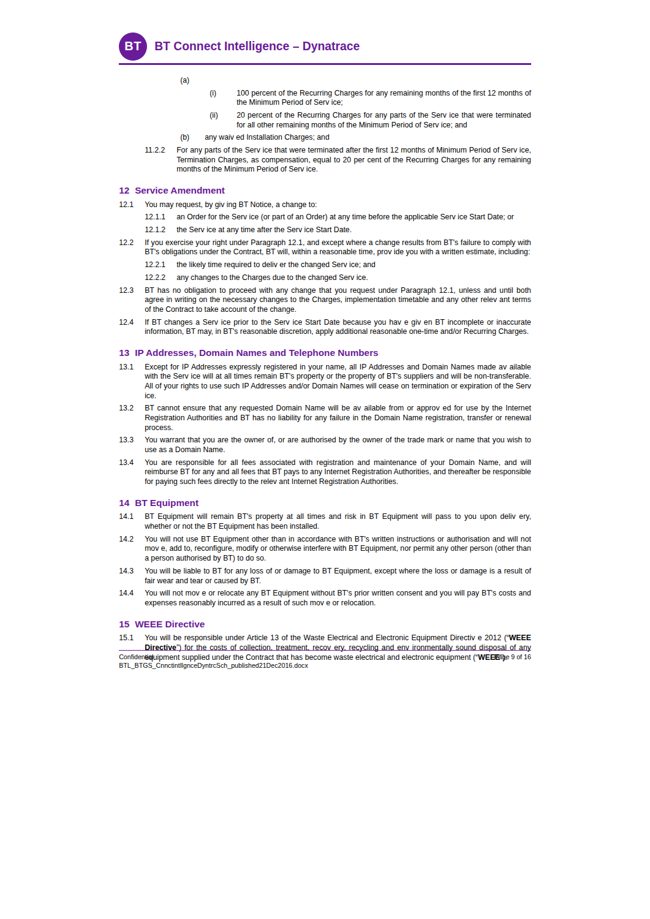BT
BT Connect Intelligence – Dynatrace
(a)
(i)
100 percent of the Recurring Charges for any remaining months of the first 12 months of the Minimum Period of Serv ice;
(ii)
20 percent of the Recurring Charges for any parts of the Serv ice that were terminated for all other remaining months of the Minimum Period of Serv ice; and
(b)
any waiv ed Installation Charges; and
11.2.2
For any parts of the Serv ice that were terminated after the first 12 months of Minimum Period of Serv ice, Termination Charges, as compensation, equal to 20 per cent of the Recurring Charges for any remaining months of the Minimum Period of Serv ice.
12 Service Amendment
12.1
You may request, by giv ing BT Notice, a change to:
12.1.1
an Order for the Serv ice (or part of an Order) at any time before the applicable Serv ice Start Date; or
12.1.2
the Serv ice at any time after the Serv ice Start Date.
12.2
If you exercise your right under Paragraph 12.1, and except where a change results from BT's failure to comply with BT's obligations under the Contract, BT will, within a reasonable time, prov ide you with a written estimate, including:
12.2.1
the likely time required to deliv er the changed Serv ice; and
12.2.2
any changes to the Charges due to the changed Serv ice.
12.3
BT has no obligation to proceed with any change that you request under Paragraph 12.1, unless and until both agree in writing on the necessary changes to the Charges, implementation timetable and any other relev ant terms of the Contract to take account of the change.
12.4
If BT changes a Serv ice prior to the Serv ice Start Date because you hav e giv en BT incomplete or inaccurate information, BT may, in BT's reasonable discretion, apply additional reasonable one-time and/or Recurring Charges.
13 IP Addresses, Domain Names and Telephone Numbers
13.1
Except for IP Addresses expressly registered in your name, all IP Addresses and Domain Names made av ailable with the Serv ice will at all times remain BT's property or the property of BT's suppliers and will be non-transferable. All of your rights to use such IP Addresses and/or Domain Names will cease on termination or expiration of the Serv ice.
13.2
BT cannot ensure that any requested Domain Name will be av ailable from or approv ed for use by the Internet Registration Authorities and BT has no liability for any failure in the Domain Name registration, transfer or renewal process.
13.3
You warrant that you are the owner of, or are authorised by the owner of the trade mark or name that you wish to use as a Domain Name.
13.4
You are responsible for all fees associated with registration and maintenance of your Domain Name, and will reimburse BT for any and all fees that BT pays to any Internet Registration Authorities, and thereafter be responsible for paying such fees directly to the relev ant Internet Registration Authorities.
14 BT Equipment
14.1
BT Equipment will remain BT's property at all times and risk in BT Equipment will pass to you upon deliv ery, whether or not the BT Equipment has been installed.
14.2
You will not use BT Equipment other than in accordance with BT's written instructions or authorisation and will not mov e, add to, reconfigure, modify or otherwise interfere with BT Equipment, nor permit any other person (other than a person authorised by BT) to do so.
14.3
You will be liable to BT for any loss of or damage to BT Equipment, except where the loss or damage is a result of fair wear and tear or caused by BT.
14.4
You will not mov e or relocate any BT Equipment without BT's prior written consent and you will pay BT's costs and expenses reasonably incurred as a result of such mov e or relocation.
15 WEEE Directive
15.1
You will be responsible under Article 13 of the Waste Electrical and Electronic Equipment Directiv e 2012 (“WEEE Directive”) for the costs of collection, treatment, recov ery, recycling and env ironmentally sound disposal of any equipment supplied under the Contract that has become waste electrical and electronic equipment (“WEEE”).
Confidential
BTL_BTGS_CnnctintIlgnceDyntrcSch_published21Dec2016.docx
Page 9 of 16